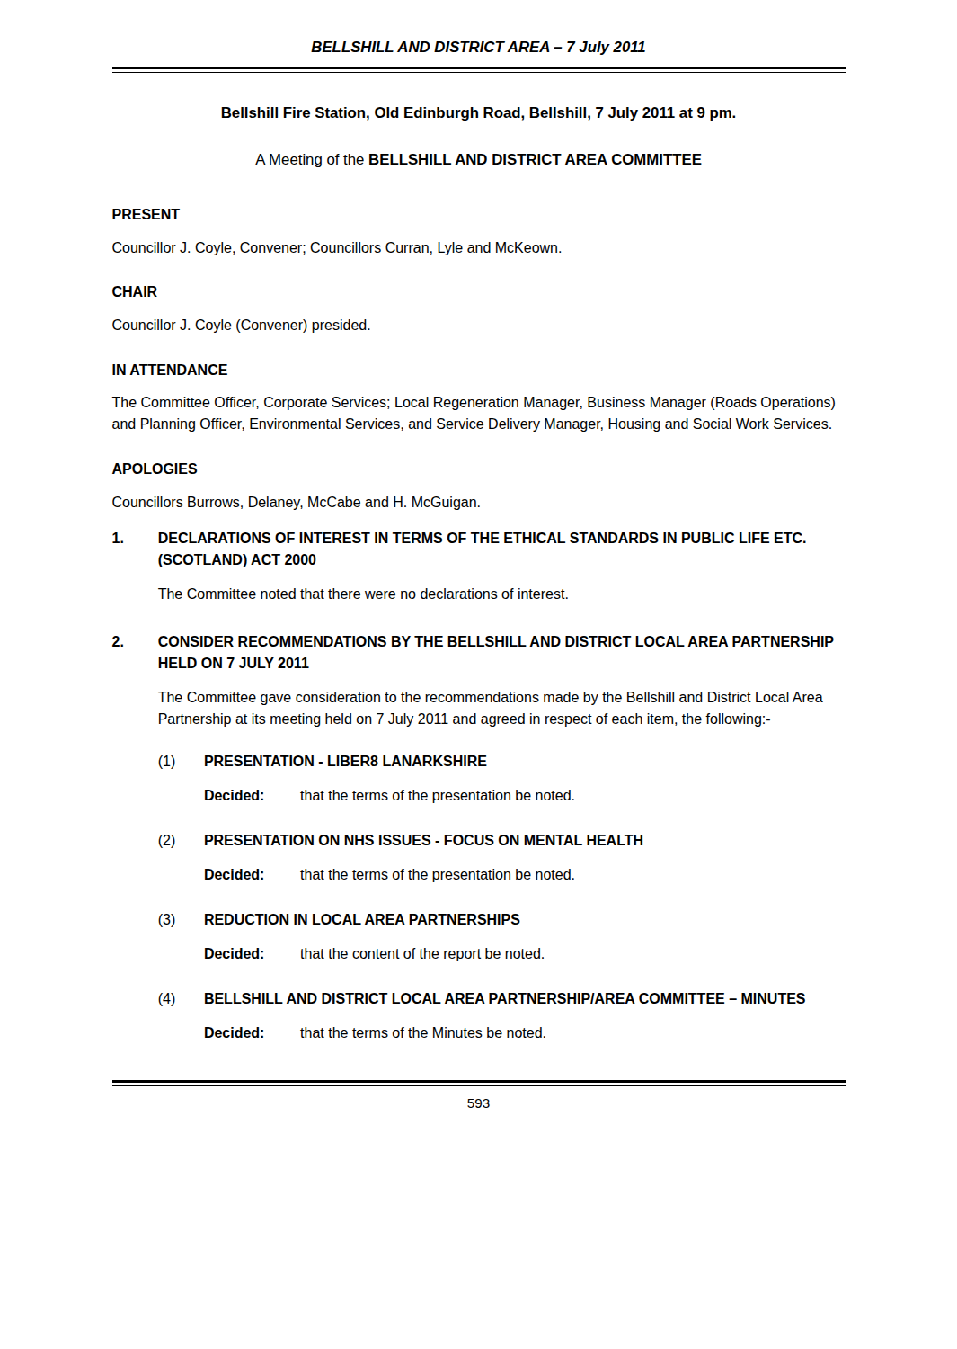BELLSHILL AND DISTRICT AREA – 7 July 2011
Bellshill Fire Station, Old Edinburgh Road, Bellshill, 7 July 2011 at 9 pm.
A Meeting of the BELLSHILL AND DISTRICT AREA COMMITTEE
Present
Councillor J. Coyle, Convener; Councillors Curran, Lyle and McKeown.
Chair
Councillor J. Coyle (Convener) presided.
In Attendance
The Committee Officer, Corporate Services; Local Regeneration Manager, Business Manager (Roads Operations) and Planning Officer, Environmental Services, and Service Delivery Manager, Housing and Social Work Services.
Apologies
Councillors Burrows, Delaney, McCabe and H. McGuigan.
Declarations of Interest in Terms of the Ethical Standards in Public Life etc. (Scotland) Act 2000
The Committee noted that there were no declarations of interest.
Consider Recommendations by the Bellshill and District Local Area Partnership held on 7 July 2011
The Committee gave consideration to the recommendations made by the Bellshill and District Local Area Partnership at its meeting held on 7 July 2011 and agreed in respect of each item, the following:-
Presentation - Liber8 Lanarkshire
Decided: that the terms of the presentation be noted.
Presentation on NHS Issues - Focus on Mental Health
Decided: that the terms of the presentation be noted.
Reduction in Local Area Partnerships
Decided: that the content of the report be noted.
Bellshill and District Local Area Partnership/Area Committee – Minutes
Decided: that the terms of the Minutes be noted.
593